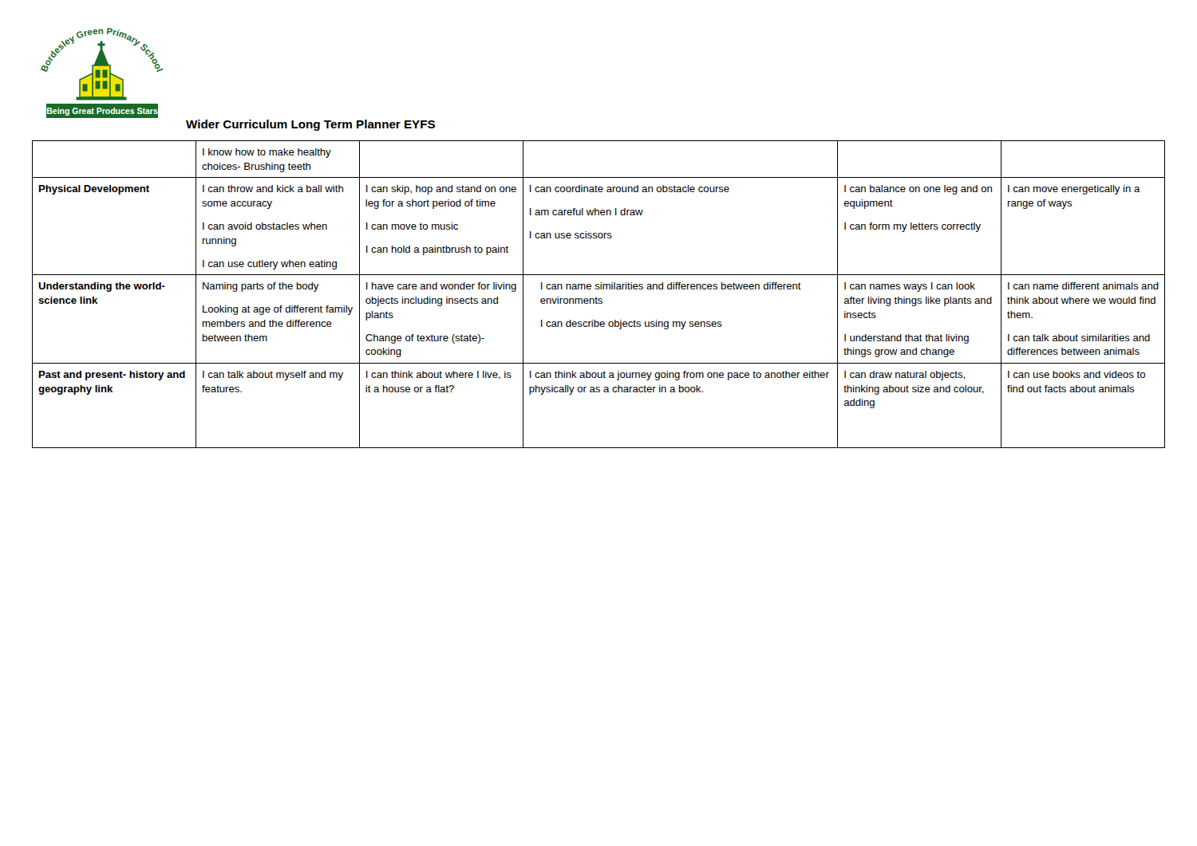Bordesley Green Primary School Being Great Produces Stars
Wider Curriculum Long Term Planner EYFS
| | I know how to make healthy choices- Brushing teeth | | | | |
| Physical Development | I can throw and kick a ball with some accuracy I can avoid obstacles when running I can use cutlery when eating | I can skip, hop and stand on one leg for a short period of time I can move to music I can hold a paintbrush to paint | I can coordinate around an obstacle course I am careful when I draw I can use scissors | I can balance on one leg and on equipment I can form my letters correctly | I can move energetically in a range of ways |
| Understanding the world- science link | Naming parts of the body Looking at age of different family members and the difference between them | I have care and wonder for living objects including insects and plants Change of texture (state)- cooking | I can name similarities and differences between different environments I can describe objects using my senses | I can names ways I can look after living things like plants and insects I understand that that living things grow and change | I can name different animals and think about where we would find them. I can talk about similarities and differences between animals |
| Past and present- history and geography link | I can talk about myself and my features. | I can think about where I live, is it a house or a flat? | I can think about a journey going from one pace to another either physically or as a character in a book. | I can draw natural objects, thinking about size and colour, adding | I can use books and videos to find out facts about animals |